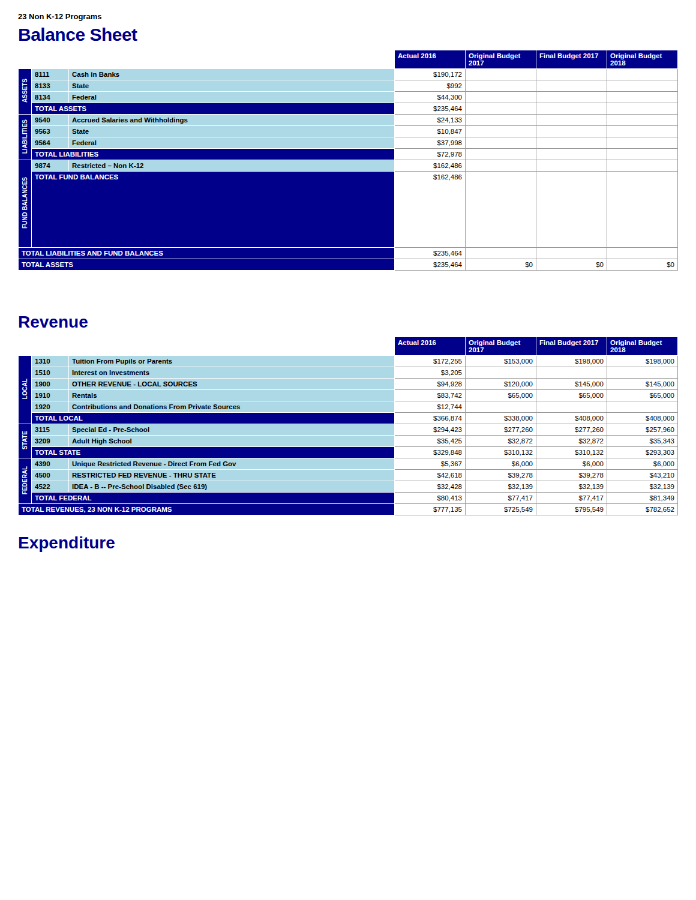23 Non K-12 Programs
Balance Sheet
| | Actual 2016 | Original Budget 2017 | Final Budget 2017 | Original Budget 2018 |
| --- | --- | --- | --- | --- |
| ASSETS | 8111 | Cash in Banks | $190,172 | | | |
| 8133 | State | $992 | | | |
| 8134 | Federal | $44,300 | | | |
| TOTAL ASSETS | $235,464 | | | |
| LIABILITIES | 9540 | Accrued Salaries and Withholdings | $24,133 | | | |
| 9563 | State | $10,847 | | | |
| 9564 | Federal | $37,998 | | | |
| TOTAL LIABILITIES | $72,978 | | | |
| FUND BALANCES | 9874 | Restricted – Non K-12 | $162,486 | | | |
| TOTAL FUND BALANCES | $162,486 | | | |
| TOTAL LIABILITIES AND FUND BALANCES | $235,464 | | | |
| TOTAL ASSETS | $235,464 | $0 | $0 | $0 |
Revenue
| | Actual 2016 | Original Budget 2017 | Final Budget 2017 | Original Budget 2018 |
| --- | --- | --- | --- | --- |
| LOCAL | 1310 | Tuition From Pupils or Parents | $172,255 | $153,000 | $198,000 | $198,000 |
| 1510 | Interest on Investments | $3,205 | | | |
| 1900 | OTHER REVENUE - LOCAL SOURCES | $94,928 | $120,000 | $145,000 | $145,000 |
| 1910 | Rentals | $83,742 | $65,000 | $65,000 | $65,000 |
| 1920 | Contributions and Donations From Private Sources | $12,744 | | | |
| TOTAL LOCAL | $366,874 | $338,000 | $408,000 | $408,000 |
| STATE | 3115 | Special Ed - Pre-School | $294,423 | $277,260 | $277,260 | $257,960 |
| 3209 | Adult High School | $35,425 | $32,872 | $32,872 | $35,343 |
| TOTAL STATE | $329,848 | $310,132 | $310,132 | $293,303 |
| FEDERAL | 4390 | Unique Restricted Revenue - Direct From Fed Gov | $5,367 | $6,000 | $6,000 | $6,000 |
| 4500 | RESTRICTED FED REVENUE - THRU STATE | $42,618 | $39,278 | $39,278 | $43,210 |
| 4522 | IDEA - B -- Pre-School Disabled (Sec 619) | $32,428 | $32,139 | $32,139 | $32,139 |
| TOTAL FEDERAL | $80,413 | $77,417 | $77,417 | $81,349 |
| TOTAL REVENUES, 23 NON K-12 PROGRAMS | $777,135 | $725,549 | $795,549 | $782,652 |
Expenditure